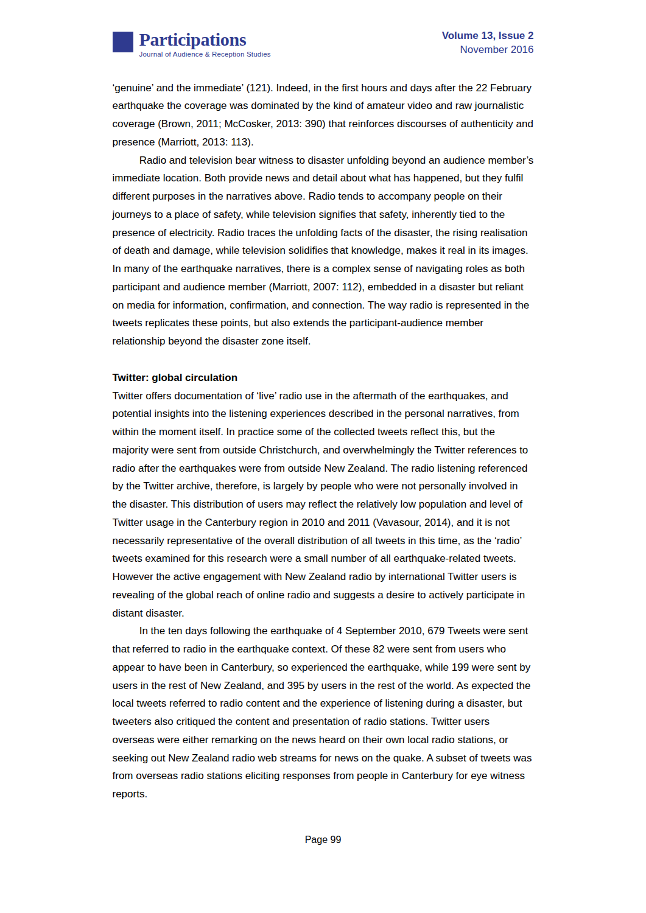Participations
Journal of Audience & Reception Studies
Volume 13, Issue 2
November 2016
‘genuine’ and the immediate’ (121). Indeed, in the first hours and days after the 22 February earthquake the coverage was dominated by the kind of amateur video and raw journalistic coverage (Brown, 2011; McCosker, 2013: 390) that reinforces discourses of authenticity and presence (Marriott, 2013: 113).
Radio and television bear witness to disaster unfolding beyond an audience member’s immediate location. Both provide news and detail about what has happened, but they fulfil different purposes in the narratives above. Radio tends to accompany people on their journeys to a place of safety, while television signifies that safety, inherently tied to the presence of electricity. Radio traces the unfolding facts of the disaster, the rising realisation of death and damage, while television solidifies that knowledge, makes it real in its images. In many of the earthquake narratives, there is a complex sense of navigating roles as both participant and audience member (Marriott, 2007: 112), embedded in a disaster but reliant on media for information, confirmation, and connection. The way radio is represented in the tweets replicates these points, but also extends the participant-audience member relationship beyond the disaster zone itself.
Twitter: global circulation
Twitter offers documentation of ‘live’ radio use in the aftermath of the earthquakes, and potential insights into the listening experiences described in the personal narratives, from within the moment itself. In practice some of the collected tweets reflect this, but the majority were sent from outside Christchurch, and overwhelmingly the Twitter references to radio after the earthquakes were from outside New Zealand. The radio listening referenced by the Twitter archive, therefore, is largely by people who were not personally involved in the disaster. This distribution of users may reflect the relatively low population and level of Twitter usage in the Canterbury region in 2010 and 2011 (Vavasour, 2014), and it is not necessarily representative of the overall distribution of all tweets in this time, as the ‘radio’ tweets examined for this research were a small number of all earthquake-related tweets. However the active engagement with New Zealand radio by international Twitter users is revealing of the global reach of online radio and suggests a desire to actively participate in distant disaster.
In the ten days following the earthquake of 4 September 2010, 679 Tweets were sent that referred to radio in the earthquake context. Of these 82 were sent from users who appear to have been in Canterbury, so experienced the earthquake, while 199 were sent by users in the rest of New Zealand, and 395 by users in the rest of the world. As expected the local tweets referred to radio content and the experience of listening during a disaster, but tweeters also critiqued the content and presentation of radio stations. Twitter users overseas were either remarking on the news heard on their own local radio stations, or seeking out New Zealand radio web streams for news on the quake. A subset of tweets was from overseas radio stations eliciting responses from people in Canterbury for eye witness reports.
Page 99